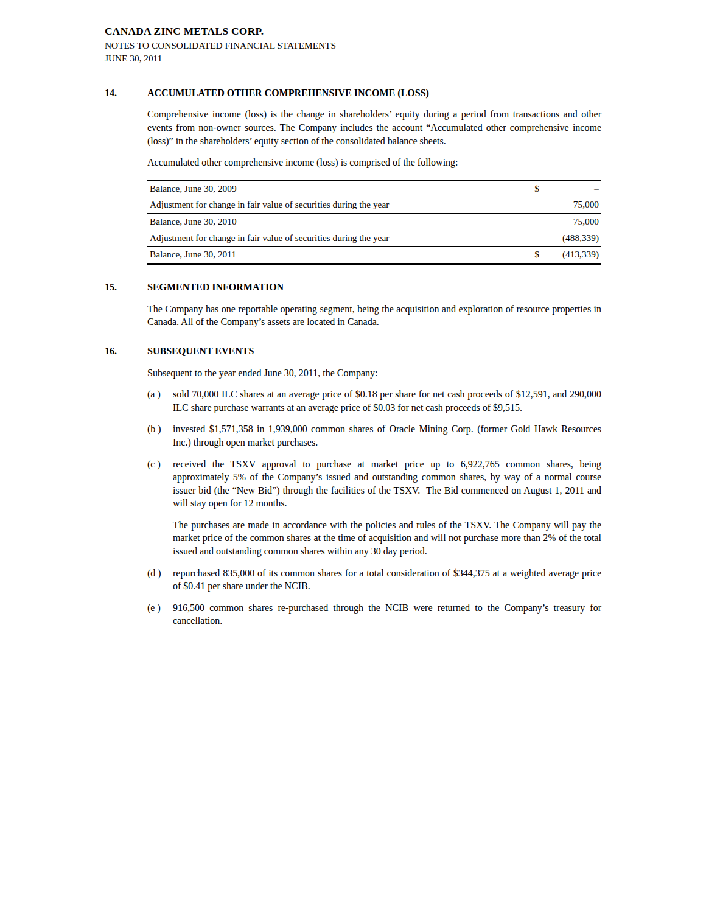CANADA ZINC METALS CORP.
NOTES TO CONSOLIDATED FINANCIAL STATEMENTS
JUNE 30, 2011
14. ACCUMULATED OTHER COMPREHENSIVE INCOME (LOSS)
Comprehensive income (loss) is the change in shareholders’ equity during a period from transactions and other events from non-owner sources. The Company includes the account “Accumulated other comprehensive income (loss)” in the shareholders’ equity section of the consolidated balance sheets.
Accumulated other comprehensive income (loss) is comprised of the following:
| Balance, June 30, 2009 | $ | – |
| Adjustment for change in fair value of securities during the year | | 75,000 |
| Balance, June 30, 2010 | | 75,000 |
| Adjustment for change in fair value of securities during the year | | (488,339) |
| Balance, June 30, 2011 | $ | (413,339) |
15. SEGMENTED INFORMATION
The Company has one reportable operating segment, being the acquisition and exploration of resource properties in Canada. All of the Company’s assets are located in Canada.
16. SUBSEQUENT EVENTS
Subsequent to the year ended June 30, 2011, the Company:
(a ) sold 70,000 ILC shares at an average price of $0.18 per share for net cash proceeds of $12,591, and 290,000 ILC share purchase warrants at an average price of $0.03 for net cash proceeds of $9,515.
(b ) invested $1,571,358 in 1,939,000 common shares of Oracle Mining Corp. (former Gold Hawk Resources Inc.) through open market purchases.
(c )
received the TSXV approval to purchase at market price up to 6,922,765 common shares, being approximately 5% of the Company’s issued and outstanding common shares, by way of a normal course issuer bid (the “New Bid”) through the facilities of the TSXV. The Bid commenced on August 1, 2011 and will stay open for 12 months.
The purchases are made in accordance with the policies and rules of the TSXV. The Company will pay the market price of the common shares at the time of acquisition and will not purchase more than 2% of the total issued and outstanding common shares within any 30 day period.
(d ) repurchased 835,000 of its common shares for a total consideration of $344,375 at a weighted average price of $0.41 per share under the NCIB.
(e ) 916,500 common shares re-purchased through the NCIB were returned to the Company’s treasury for cancellation.